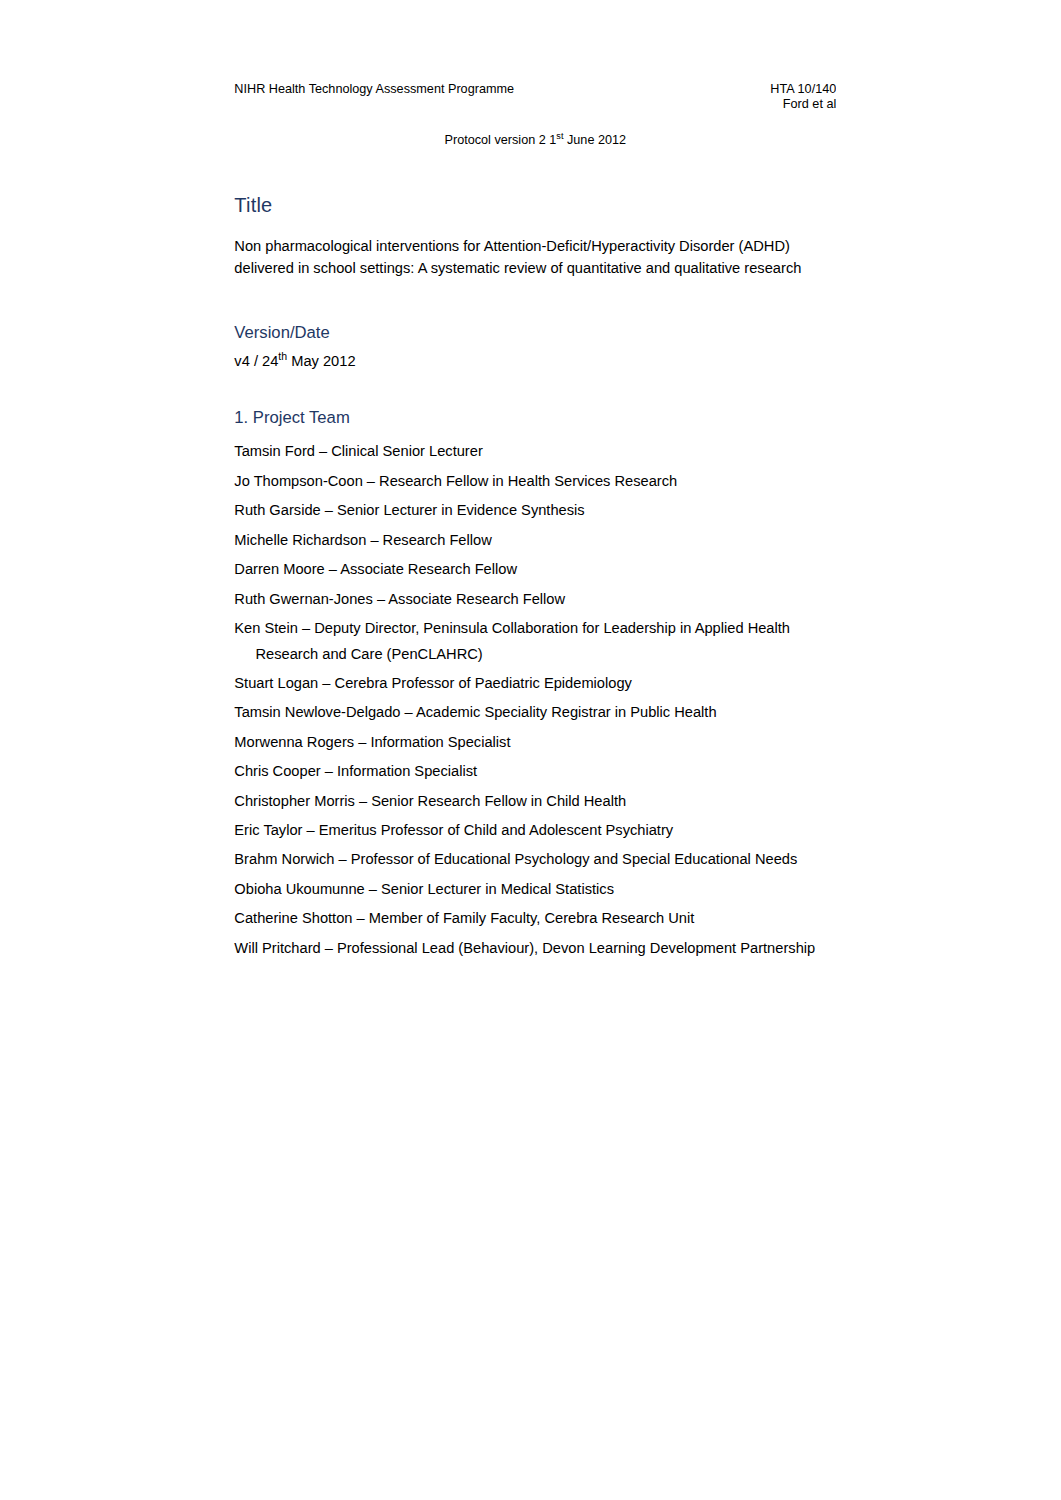NIHR Health Technology Assessment Programme
HTA 10/140
Ford et al
Protocol version 2 1st June 2012
Title
Non pharmacological interventions for Attention-Deficit/Hyperactivity Disorder (ADHD) delivered in school settings: A systematic review of quantitative and qualitative research
Version/Date
v4 / 24th May 2012
1. Project Team
Tamsin Ford – Clinical Senior Lecturer
Jo Thompson-Coon – Research Fellow in Health Services Research
Ruth Garside – Senior Lecturer in Evidence Synthesis
Michelle Richardson – Research Fellow
Darren Moore – Associate Research Fellow
Ruth Gwernan-Jones – Associate Research Fellow
Ken Stein – Deputy Director, Peninsula Collaboration for Leadership in Applied Health
Research and Care (PenCLAHRC)
Stuart Logan – Cerebra Professor of Paediatric Epidemiology
Tamsin Newlove-Delgado – Academic Speciality Registrar in Public Health
Morwenna Rogers – Information Specialist
Chris Cooper – Information Specialist
Christopher Morris – Senior Research Fellow in Child Health
Eric Taylor – Emeritus Professor of Child and Adolescent Psychiatry
Brahm Norwich – Professor of Educational Psychology and Special Educational Needs
Obioha Ukoumunne – Senior Lecturer in Medical Statistics
Catherine Shotton – Member of Family Faculty, Cerebra Research Unit
Will Pritchard – Professional Lead (Behaviour), Devon Learning Development Partnership